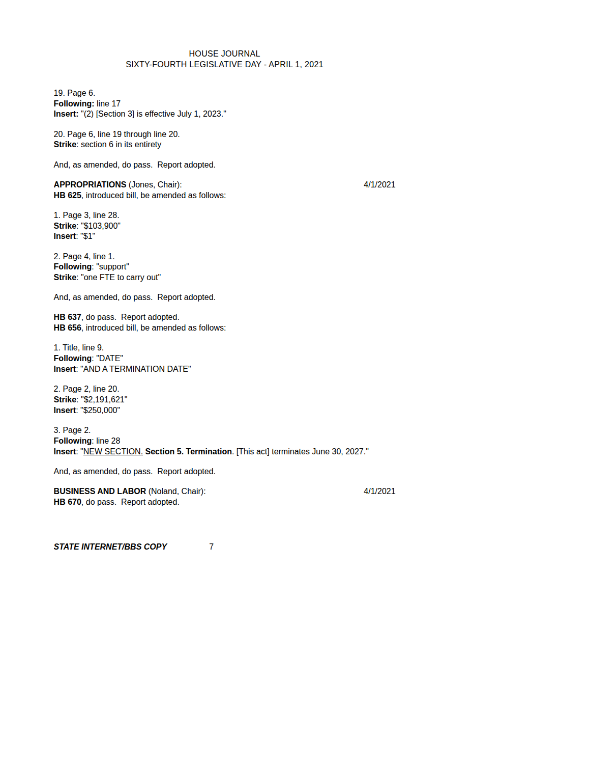HOUSE JOURNAL
SIXTY-FOURTH LEGISLATIVE DAY - APRIL 1, 2021
19. Page 6.
Following: line 17
Insert: "(2) [Section 3] is effective July 1, 2023."
20. Page 6, line 19 through line 20.
Strike: section 6 in its entirety
And, as amended, do pass. Report adopted.
APPROPRIATIONS (Jones, Chair): 4/1/2021
HB 625, introduced bill, be amended as follows:
1. Page 3, line 28.
Strike: "$103,900"
Insert: "$1"
2. Page 4, line 1.
Following: "support"
Strike: "one FTE to carry out"
And, as amended, do pass. Report adopted.
HB 637, do pass. Report adopted.
HB 656, introduced bill, be amended as follows:
1. Title, line 9.
Following: "DATE"
Insert: "AND A TERMINATION DATE"
2. Page 2, line 20.
Strike: "$2,191,621"
Insert: "$250,000"
3. Page 2.
Following: line 28
Insert: "NEW SECTION. Section 5. Termination. [This act] terminates June 30, 2027."
And, as amended, do pass. Report adopted.
BUSINESS AND LABOR (Noland, Chair): 4/1/2021
HB 670, do pass. Report adopted.
STATE INTERNET/BBS COPY 7